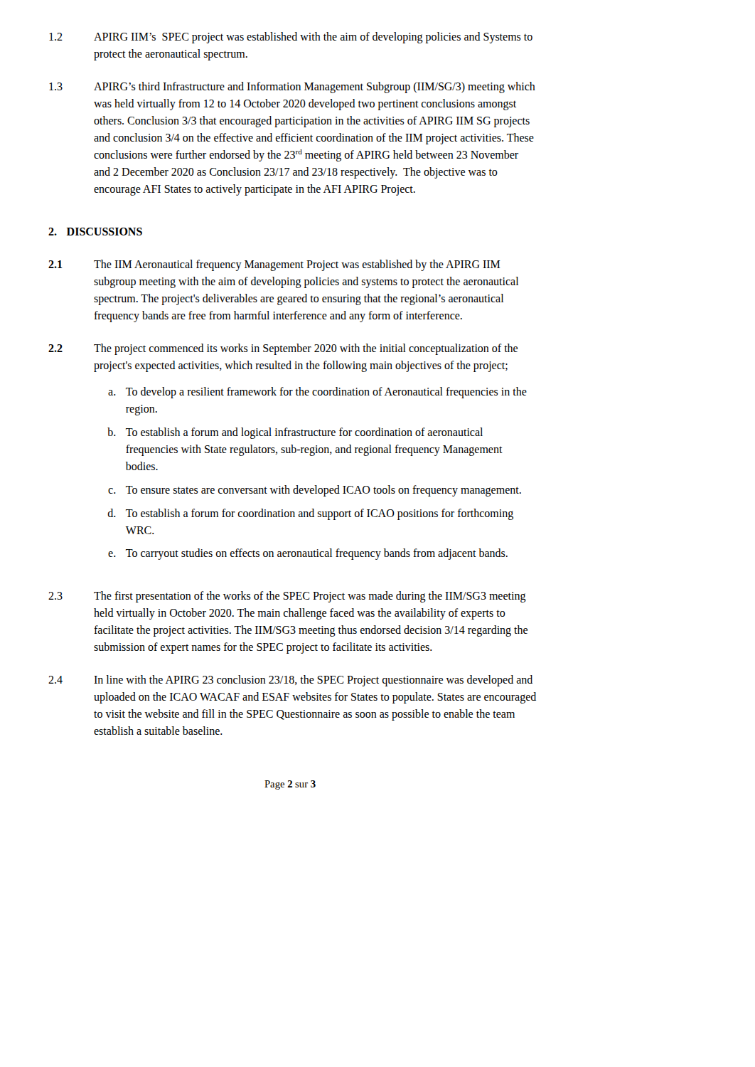1.2
APIRG IIM’s SPEC project was established with the aim of developing policies and Systems to protect the aeronautical spectrum.
1.3
APIRG’s third Infrastructure and Information Management Subgroup (IIM/SG/3) meeting which was held virtually from 12 to 14 October 2020 developed two pertinent conclusions amongst others. Conclusion 3/3 that encouraged participation in the activities of APIRG IIM SG projects and conclusion 3/4 on the effective and efficient coordination of the IIM project activities. These conclusions were further endorsed by the 23rd meeting of APIRG held between 23 November and 2 December 2020 as Conclusion 23/17 and 23/18 respectively. The objective was to encourage AFI States to actively participate in the AFI APIRG Project.
2. DISCUSSIONS
2.1
The IIM Aeronautical frequency Management Project was established by the APIRG IIM subgroup meeting with the aim of developing policies and systems to protect the aeronautical spectrum. The project's deliverables are geared to ensuring that the regional’s aeronautical frequency bands are free from harmful interference and any form of interference.
2.2
The project commenced its works in September 2020 with the initial conceptualization of the project's expected activities, which resulted in the following main objectives of the project;
To develop a resilient framework for the coordination of Aeronautical frequencies in the region.
To establish a forum and logical infrastructure for coordination of aeronautical frequencies with State regulators, sub-region, and regional frequency Management bodies.
To ensure states are conversant with developed ICAO tools on frequency management.
To establish a forum for coordination and support of ICAO positions for forthcoming WRC.
To carryout studies on effects on aeronautical frequency bands from adjacent bands.
2.3
The first presentation of the works of the SPEC Project was made during the IIM/SG3 meeting held virtually in October 2020. The main challenge faced was the availability of experts to facilitate the project activities. The IIM/SG3 meeting thus endorsed decision 3/14 regarding the submission of expert names for the SPEC project to facilitate its activities.
2.4
In line with the APIRG 23 conclusion 23/18, the SPEC Project questionnaire was developed and uploaded on the ICAO WACAF and ESAF websites for States to populate. States are encouraged to visit the website and fill in the SPEC Questionnaire as soon as possible to enable the team establish a suitable baseline.
Page 2 sur 3